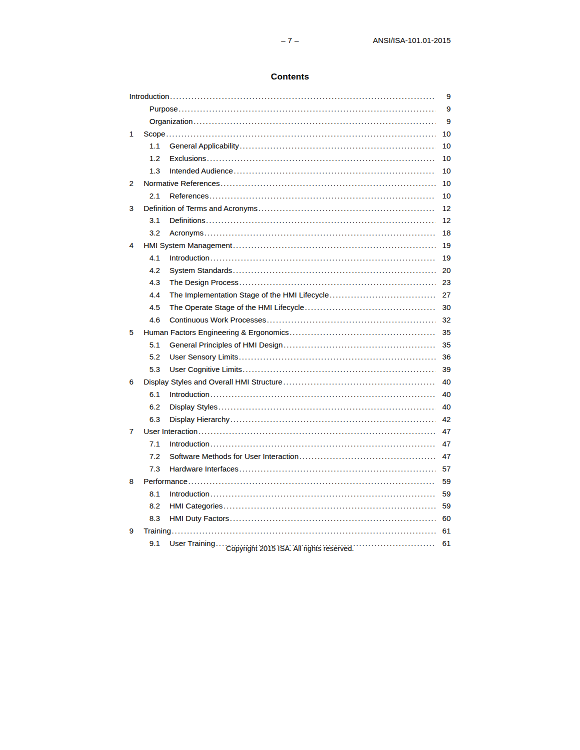– 7 – ANSI/ISA-101.01-2015
Contents
Introduction.................................................................................................................. 9
Purpose..................................................................................................................... 9
Organization............................................................................................................ 9
1 Scope......................................................................................................................... 10
1.1 General Applicability......................................................................................... 10
1.2 Exclusions......................................................................................................... 10
1.3 Intended Audience............................................................................................ 10
2 Normative References................................................................................................. 10
2.1 References....................................................................................................... 10
3 Definition of Terms and Acronyms............................................................................. 12
3.1 Definitions......................................................................................................... 12
3.2 Acronyms.......................................................................................................... 18
4 HMI System Management............................................................................................. 19
4.1 Introduction....................................................................................................... 19
4.2 System Standards.............................................................................................. 20
4.3 The Design Process.......................................................................................... 23
4.4 The Implementation Stage of the HMI Lifecycle.................................................... 27
4.5 The Operate Stage of the HMI Lifecycle............................................................. 30
4.6 Continuous Work Processes............................................................................... 32
5 Human Factors Engineering & Ergonomics..................................................................... 35
5.1 General Principles of HMI Design....................................................................... 35
5.2 User Sensory Limits........................................................................................... 36
5.3 User Cognitive Limits.......................................................................................... 39
6 Display Styles and Overall HMI Structure....................................................................... 40
6.1 Introduction....................................................................................................... 40
6.2 Display Styles................................................................................................... 40
6.3 Display Hierarchy............................................................................................... 42
7 User Interaction....................................................................................................... 47
7.1 Introduction....................................................................................................... 47
7.2 Software Methods for User Interaction.............................................................. 47
7.3 Hardware Interfaces........................................................................................... 57
8 Performance......................................................................................................... 59
8.1 Introduction....................................................................................................... 59
8.2 HMI Categories.................................................................................................. 59
8.3 HMI Duty Factors................................................................................................ 60
9 Training................................................................................................................. 61
9.1 User Training..................................................................................................... 61
Copyright 2015 ISA. All rights reserved.